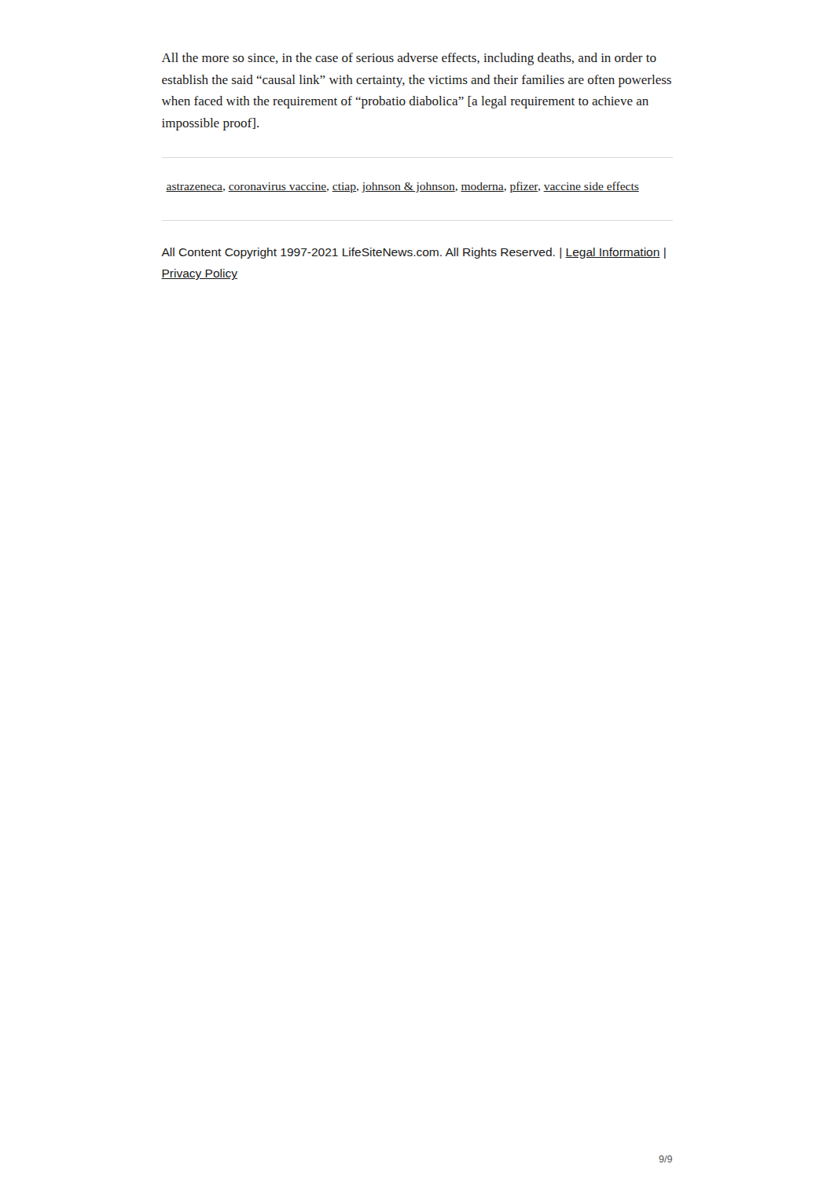All the more so since, in the case of serious adverse effects, including deaths, and in order to establish the said “causal link” with certainty, the victims and their families are often powerless when faced with the requirement of “probatio diabolica” [a legal requirement to achieve an impossible proof].
astrazeneca, coronavirus vaccine, ctiap, johnson & johnson, moderna, pfizer, vaccine side effects
All Content Copyright 1997-2021 LifeSiteNews.com. All Rights Reserved. | Legal Information | Privacy Policy
9/9